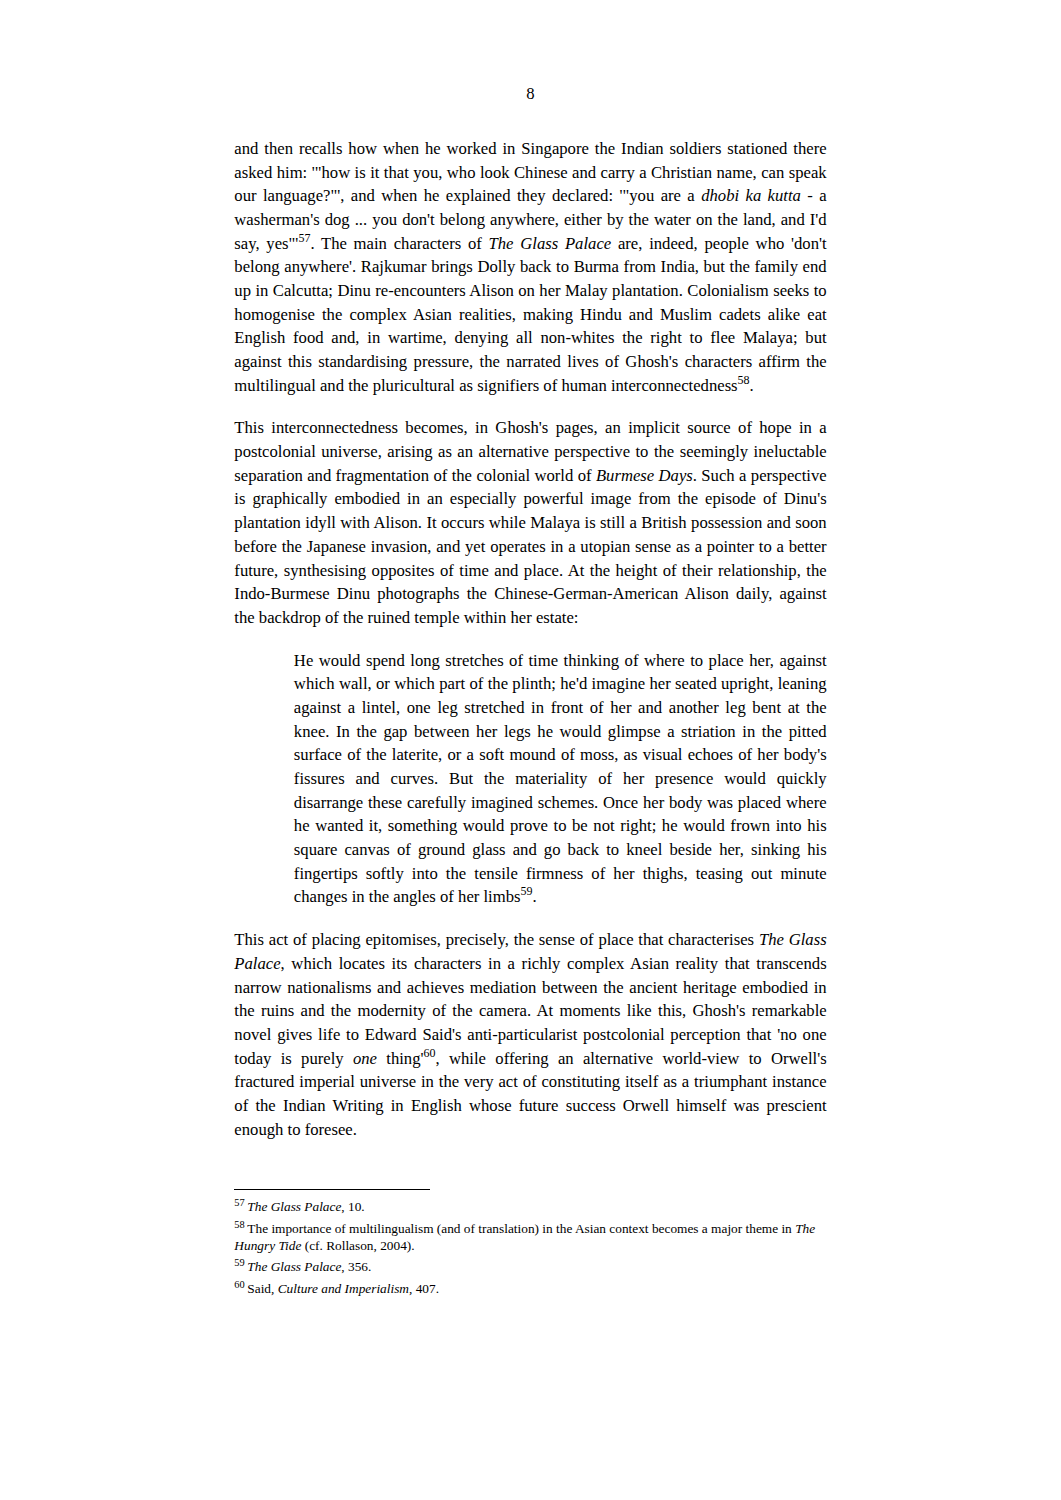8
and then recalls how when he worked in Singapore the Indian soldiers stationed there asked him: '"how is it that you, who look Chinese and carry a Christian name, can speak our language?"', and when he explained they declared: '"you are a dhobi ka kutta - a washerman's dog ... you don't belong anywhere, either by the water on the land, and I'd say, yes"'57. The main characters of The Glass Palace are, indeed, people who 'don't belong anywhere'. Rajkumar brings Dolly back to Burma from India, but the family end up in Calcutta; Dinu re-encounters Alison on her Malay plantation. Colonialism seeks to homogenise the complex Asian realities, making Hindu and Muslim cadets alike eat English food and, in wartime, denying all non-whites the right to flee Malaya; but against this standardising pressure, the narrated lives of Ghosh's characters affirm the multilingual and the pluricultural as signifiers of human interconnectedness58.
This interconnectedness becomes, in Ghosh's pages, an implicit source of hope in a postcolonial universe, arising as an alternative perspective to the seemingly ineluctable separation and fragmentation of the colonial world of Burmese Days. Such a perspective is graphically embodied in an especially powerful image from the episode of Dinu's plantation idyll with Alison. It occurs while Malaya is still a British possession and soon before the Japanese invasion, and yet operates in a utopian sense as a pointer to a better future, synthesising opposites of time and place. At the height of their relationship, the Indo-Burmese Dinu photographs the Chinese-German-American Alison daily, against the backdrop of the ruined temple within her estate:
He would spend long stretches of time thinking of where to place her, against which wall, or which part of the plinth; he'd imagine her seated upright, leaning against a lintel, one leg stretched in front of her and another leg bent at the knee. In the gap between her legs he would glimpse a striation in the pitted surface of the laterite, or a soft mound of moss, as visual echoes of her body's fissures and curves. But the materiality of her presence would quickly disarrange these carefully imagined schemes. Once her body was placed where he wanted it, something would prove to be not right; he would frown into his square canvas of ground glass and go back to kneel beside her, sinking his fingertips softly into the tensile firmness of her thighs, teasing out minute changes in the angles of her limbs59.
This act of placing epitomises, precisely, the sense of place that characterises The Glass Palace, which locates its characters in a richly complex Asian reality that transcends narrow nationalisms and achieves mediation between the ancient heritage embodied in the ruins and the modernity of the camera. At moments like this, Ghosh's remarkable novel gives life to Edward Said's anti-particularist postcolonial perception that 'no one today is purely one thing'60, while offering an alternative world-view to Orwell's fractured imperial universe in the very act of constituting itself as a triumphant instance of the Indian Writing in English whose future success Orwell himself was prescient enough to foresee.
57 The Glass Palace, 10.
58 The importance of multilingualism (and of translation) in the Asian context becomes a major theme in The Hungry Tide (cf. Rollason, 2004).
59 The Glass Palace, 356.
60 Said, Culture and Imperialism, 407.